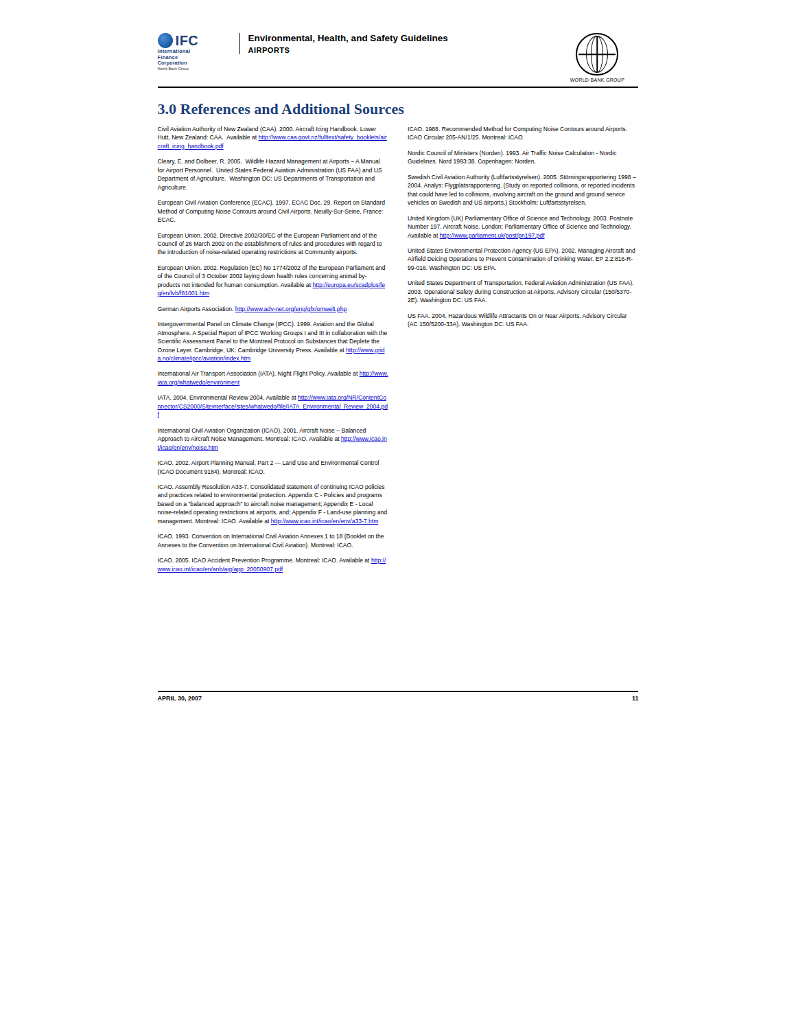IFC
International
Finance
Corporation
World Bank Group
Environmental, Health, and Safety Guidelines
AIRPORTS
WORLD BANK GROUP
3.0 References and Additional Sources
Civil Aviation Authority of New Zealand (CAA). 2000. Aircraft Icing Handbook. Lower Hutt, New Zealand: CAA. Available at http://www.caa.govt.nz/fulltext/safety_booklets/aircraft_icing_handbook.pdf
Cleary, E. and Dolbeer, R. 2005. Wildlife Hazard Management at Airports – A Manual for Airport Personnel. United States Federal Aviation Administration (US FAA) and US Department of Agriculture. Washington DC: US Departments of Transportation and Agriculture.
European Civil Aviation Conference (ECAC). 1997. ECAC Doc. 29. Report on Standard Method of Computing Noise Contours around Civil Airports. Neuilly-Sur-Seine, France: ECAC.
European Union. 2002. Directive 2002/30/EC of the European Parliament and of the Council of 26 March 2002 on the establishment of rules and procedures with regard to the introduction of noise-related operating restrictions at Community airports.
European Union. 2002. Regulation (EC) No 1774/2002 of the European Parliament and of the Council of 3 October 2002 laying down health rules concerning animal by-products not intended for human consumption. Available at http://europa.eu/scadplus/leg/en/lvb/f81001.htm
German Airports Association. http://www.adv-net.org/eng/gfx/umwelt.php
Intergovernmental Panel on Climate Change (IPCC). 1999. Aviation and the Global Atmosphere. A Special Report of IPCC Working Groups I and III in collaboration with the Scientific Assessment Panel to the Montreal Protocol on Substances that Deplete the Ozone Layer. Cambridge, UK: Cambridge University Press. Available at http://www.grida.no/climate/ipcc/aviation/index.htm
International Air Transport Association (IATA). Night Flight Policy. Available at http://www.iata.org/whatwedo/environment
IATA. 2004. Environmental Review 2004. Available at http://www.iata.org/NR/ContentConnector/CS2000/Siteinterface/sites/whatwedo/file/IATA_Environmental_Review_2004.pdf
International Civil Aviation Organization (ICAO). 2001. Aircraft Noise – Balanced Approach to Aircraft Noise Management. Montreal: ICAO. Available at http://www.icao.int/icao/en/env/noise.htm
ICAO. 2002. Airport Planning Manual, Part 2 — Land Use and Environmental Control (ICAO Document 9184). Montreal: ICAO.
ICAO. Assembly Resolution A33-7. Consolidated statement of continuing ICAO policies and practices related to environmental protection. Appendix C - Policies and programs based on a “balanced approach” to aircraft noise management; Appendix E - Local noise-related operating restrictions at airports, and; Appendix F - Land-use planning and management. Montreal: ICAO. Available at http://www.icao.int/icao/en/env/a33-7.htm
ICAO. 1993. Convention on International Civil Aviation Annexes 1 to 18 (Booklet on the Annexes to the Convention on International Civil Aviation). Montreal: ICAO.
ICAO. 2005. ICAO Accident Prevention Programme. Montreal: ICAO. Available at http://www.icao.int/icao/en/anb/aig/app_20050907.pdf
ICAO. 1988. Recommended Method for Computing Noise Contours around Airports. ICAO Circular 205-AN/1/25. Montreal: ICAO.
Nordic Council of Ministers (Norden). 1993. Air Traffic Noise Calculation - Nordic Guidelines. Nord 1993:38. Copenhagen: Norden.
Swedish Civil Aviation Authority (Luftfartsstyrelsen). 2005. Störningsrapportering 1998 – 2004. Analys: Flygplatsrapportering. (Study on reported collisions, or reported incidents that could have led to collisions, involving aircraft on the ground and ground service vehicles on Swedish and US airports.) Stockholm: Luftfartsstyrelsen.
United Kingdom (UK) Parliamentary Office of Science and Technology. 2003. Postnote Number 197. Aircraft Noise. London: Parliamentary Office of Science and Technology. Available at http://www.parliament.uk/post/pn197.pdf
United States Environmental Protection Agency (US EPA). 2002. Managing Aircraft and Airfield Deicing Operations to Prevent Contamination of Drinking Water. EP 2.2:816-R-99-016. Washington DC: US EPA.
United States Department of Transportation, Federal Aviation Administration (US FAA). 2003. Operational Safety during Construction at Airports. Advisory Circular (150/5370-2E). Washington DC: US FAA.
US FAA. 2004. Hazardous Wildlife Attractants On or Near Airports. Advisory Circular (AC 150/5200-33A). Washington DC: US FAA.
APRIL 30, 2007
11